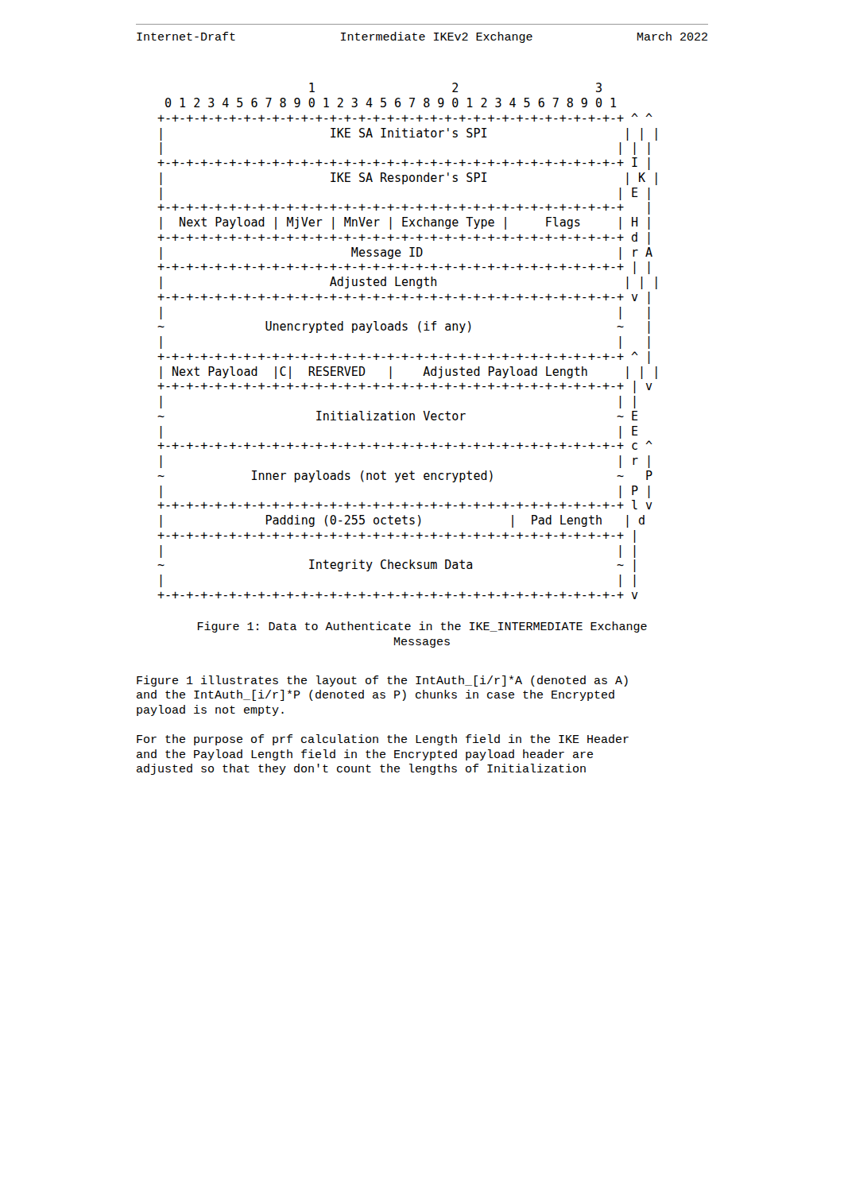Internet-Draft Intermediate IKEv2 Exchange March 2022
                        1                   2                   3
    0 1 2 3 4 5 6 7 8 9 0 1 2 3 4 5 6 7 8 9 0 1 2 3 4 5 6 7 8 9 0 1
   +-+-+-+-+-+-+-+-+-+-+-+-+-+-+-+-+-+-+-+-+-+-+-+-+-+-+-+-+-+-+-+-+ ^ ^
   |                       IKE SA Initiator's SPI                   | | |
   |                                                               | | |
   +-+-+-+-+-+-+-+-+-+-+-+-+-+-+-+-+-+-+-+-+-+-+-+-+-+-+-+-+-+-+-+-+ I |
   |                       IKE SA Responder's SPI                   | K |
   |                                                               | E |
   +-+-+-+-+-+-+-+-+-+-+-+-+-+-+-+-+-+-+-+-+-+-+-+-+-+-+-+-+-+-+-+-+   |
   |  Next Payload | MjVer | MnVer | Exchange Type |     Flags     | H |
   +-+-+-+-+-+-+-+-+-+-+-+-+-+-+-+-+-+-+-+-+-+-+-+-+-+-+-+-+-+-+-+-+ d |
   |                          Message ID                           | r A
   +-+-+-+-+-+-+-+-+-+-+-+-+-+-+-+-+-+-+-+-+-+-+-+-+-+-+-+-+-+-+-+-+ | |
   |                       Adjusted Length                          | | |
   +-+-+-+-+-+-+-+-+-+-+-+-+-+-+-+-+-+-+-+-+-+-+-+-+-+-+-+-+-+-+-+-+ v |
   |                                                               |   |
   ~              Unencrypted payloads (if any)                    ~   |
   |                                                               |   |
   +-+-+-+-+-+-+-+-+-+-+-+-+-+-+-+-+-+-+-+-+-+-+-+-+-+-+-+-+-+-+-+-+ ^ |
   | Next Payload  |C|  RESERVED   |    Adjusted Payload Length     | | |
   +-+-+-+-+-+-+-+-+-+-+-+-+-+-+-+-+-+-+-+-+-+-+-+-+-+-+-+-+-+-+-+-+ | v
   |                                                               | |
   ~                     Initialization Vector                     ~ E
   |                                                               | E
   +-+-+-+-+-+-+-+-+-+-+-+-+-+-+-+-+-+-+-+-+-+-+-+-+-+-+-+-+-+-+-+-+ c ^
   |                                                               | r |
   ~            Inner payloads (not yet encrypted)                 ~   P
   |                                                               | P |
   +-+-+-+-+-+-+-+-+-+-+-+-+-+-+-+-+-+-+-+-+-+-+-+-+-+-+-+-+-+-+-+-+ l v
   |              Padding (0-255 octets)            |  Pad Length   | d
   +-+-+-+-+-+-+-+-+-+-+-+-+-+-+-+-+-+-+-+-+-+-+-+-+-+-+-+-+-+-+-+-+ |
   |                                                               | |
   ~                    Integrity Checksum Data                    ~ |
   |                                                               | |
   +-+-+-+-+-+-+-+-+-+-+-+-+-+-+-+-+-+-+-+-+-+-+-+-+-+-+-+-+-+-+-+-+ v
Figure 1: Data to Authenticate in the IKE_INTERMEDIATE Exchange Messages
Figure 1 illustrates the layout of the IntAuth_[i/r]*A (denoted as A) and the IntAuth_[i/r]*P (denoted as P) chunks in case the Encrypted payload is not empty.
For the purpose of prf calculation the Length field in the IKE Header and the Payload Length field in the Encrypted payload header are adjusted so that they don't count the lengths of Initialization